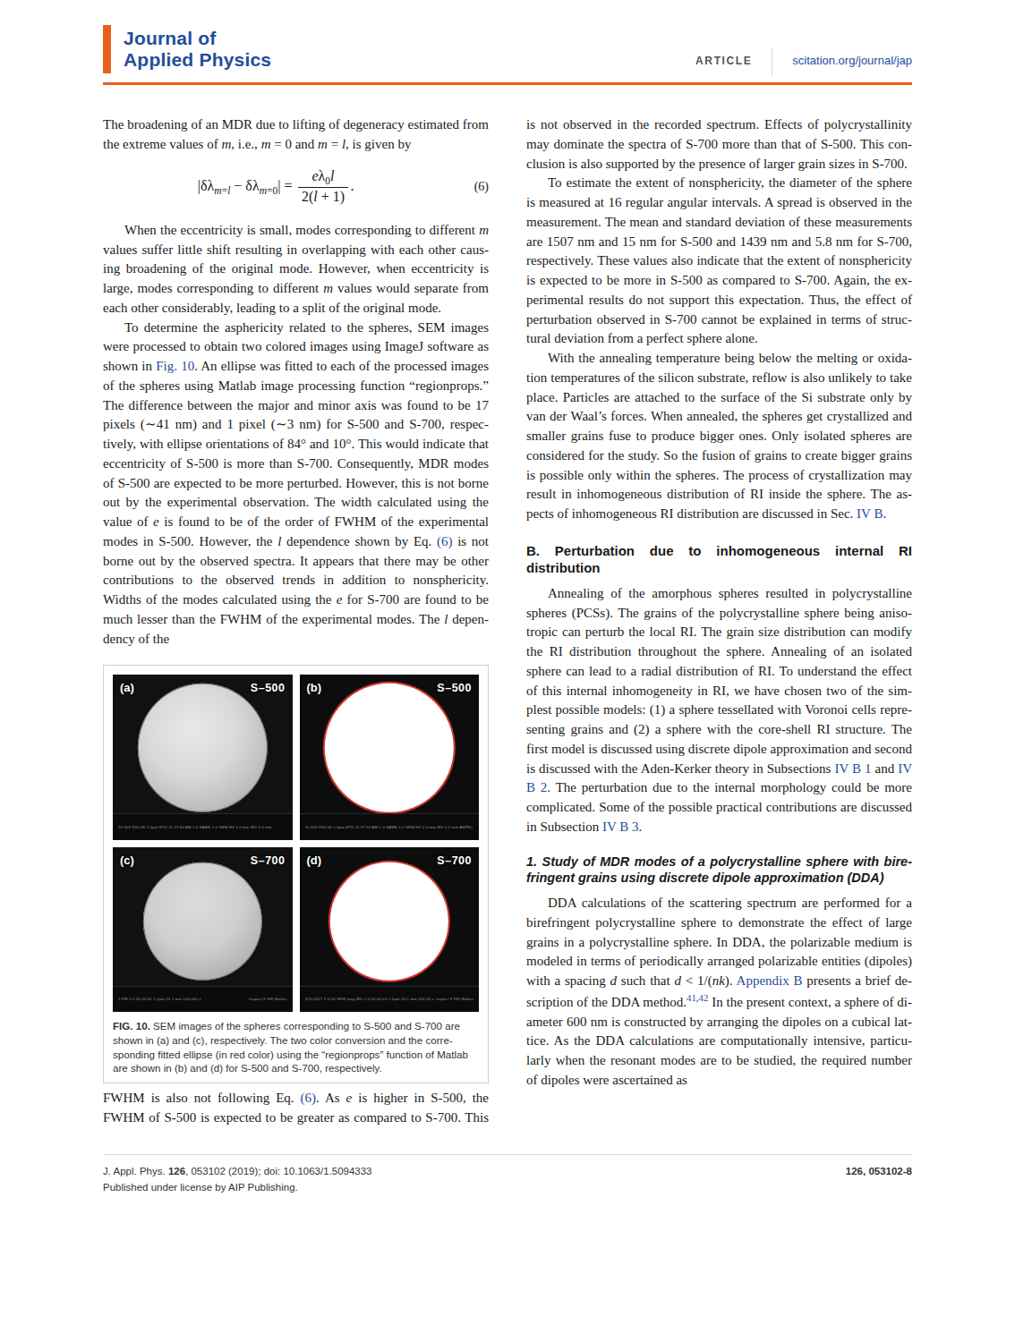Journal of
Applied Physics
ARTICLE
scitation.org/journal/jap
The broadening of an MDR due to lifting of degeneracy estimated from the extreme values of m, i.e., m = 0 and m = l, is given by
|δλm=l − δλm=0| = eλ0l 2(l + 1).
(6)
When the eccentricity is small, modes corresponding to different m values suffer little shift resulting in overlapping with each other causing broadening of the original mode. However, when eccentricity is large, modes corresponding to different m values would separate from each other considerably, leading to a split of the original mode.
To determine the asphericity related to the spheres, SEM images were processed to obtain two colored images using ImageJ software as shown in Fig. 10. An ellipse was fitted to each of the processed images of the spheres using Matlab image processing function “regionprops.” The difference between the major and minor axis was found to be 17 pixels (∼41 nm) and 1 pixel (∼3 nm) for S-500 and S-700, respectively, with ellipse orientations of 84° and 10°. This would indicate that eccentricity of S-500 is more than S-700. Consequently, MDR modes of S-500 are expected to be more perturbed. However, this is not borne out by the experimental observation. The width calculated using the value of e is found to be of the order of FWHM of the experimental modes in S-500. However, the l dependence shown by Eq. (6) is not borne out by the observed spectra. It appears that there may be other contributions to the observed trends in addition to nonsphericity. Widths of the modes calculated using the e for S-700 are found to be much lesser than the FWHM of the experimental modes. The l dependency of the
(a)
S–500
20.0kV X50.0K 1.0µm ETD 11:27:40 AM 1.0 SAME 1.0 SEM HV 1.0 mm WD 4.0 mm
(b)
S–500
20.0kV X50.0K 1.0µm ETD 11:27:40 AM 1.0 SAME 1.0 SEM HV 1.0 mm WD 4.0 mm ASPECT
(c)
S–700
2 PM 1.0 20.00 kV 1.0µm 20 1 mm 100.000 x Inspect F FEI Mathis
(d)
S–700
3/11/2017 1.0 kV HFW mag WD 1.0 20.00 kV 1.0µm 20 1 mm 100.00 x Inspect F FEI Mathis
FIG. 10. SEM images of the spheres corresponding to S-500 and S-700 are shown in (a) and (c), respectively. The two color conversion and the corresponding fitted ellipse (in red color) using the “regionprops” function of Matlab are shown in (b) and (d) for S-500 and S-700, respectively.
FWHM is also not following Eq. (6). As e is higher in S-500, the FWHM of S-500 is expected to be greater as compared to S-700. This is not observed in the recorded spectrum. Effects of polycrystallinity may dominate the spectra of S-700 more than that of S-500. This conclusion is also supported by the presence of larger grain sizes in S-700.
To estimate the extent of nonsphericity, the diameter of the sphere is measured at 16 regular angular intervals. A spread is observed in the measurement. The mean and standard deviation of these measurements are 1507 nm and 15 nm for S-500 and 1439 nm and 5.8 nm for S-700, respectively. These values also indicate that the extent of nonsphericity is expected to be more in S-500 as compared to S-700. Again, the experimental results do not support this expectation. Thus, the effect of perturbation observed in S-700 cannot be explained in terms of structural deviation from a perfect sphere alone.
With the annealing temperature being below the melting or oxidation temperatures of the silicon substrate, reflow is also unlikely to take place. Particles are attached to the surface of the Si substrate only by van der Waal’s forces. When annealed, the spheres get crystallized and smaller grains fuse to produce bigger ones. Only isolated spheres are considered for the study. So the fusion of grains to create bigger grains is possible only within the spheres. The process of crystallization may result in inhomogeneous distribution of RI inside the sphere. The aspects of inhomogeneous RI distribution are discussed in Sec. IV B.
B. Perturbation due to inhomogeneous internal RI distribution
Annealing of the amorphous spheres resulted in polycrystalline spheres (PCSs). The grains of the polycrystalline sphere being anisotropic can perturb the local RI. The grain size distribution can modify the RI distribution throughout the sphere. Annealing of an isolated sphere can lead to a radial distribution of RI. To understand the effect of this internal inhomogeneity in RI, we have chosen two of the simplest possible models: (1) a sphere tessellated with Voronoi cells representing grains and (2) a sphere with the core-shell RI structure. The first model is discussed using discrete dipole approximation and second is discussed with the Aden-Kerker theory in Subsections IV B 1 and IV B 2. The perturbation due to the internal morphology could be more complicated. Some of the possible practical contributions are discussed in Subsection IV B 3.
1. Study of MDR modes of a polycrystalline sphere with birefringent grains using discrete dipole approximation (DDA)
DDA calculations of the scattering spectrum are performed for a birefringent polycrystalline sphere to demonstrate the effect of large grains in a polycrystalline sphere. In DDA, the polarizable medium is modeled in terms of periodically arranged polarizable entities (dipoles) with a spacing d such that d < 1/(nk). Appendix B presents a brief description of the DDA method.41,42 In the present context, a sphere of diameter 600 nm is constructed by arranging the dipoles on a cubical lattice. As the DDA calculations are computationally intensive, particularly when the resonant modes are to be studied, the required number of dipoles were ascertained as
J. Appl. Phys. 126, 053102 (2019); doi: 10.1063/1.5094333
Published under license by AIP Publishing.
126, 053102-8